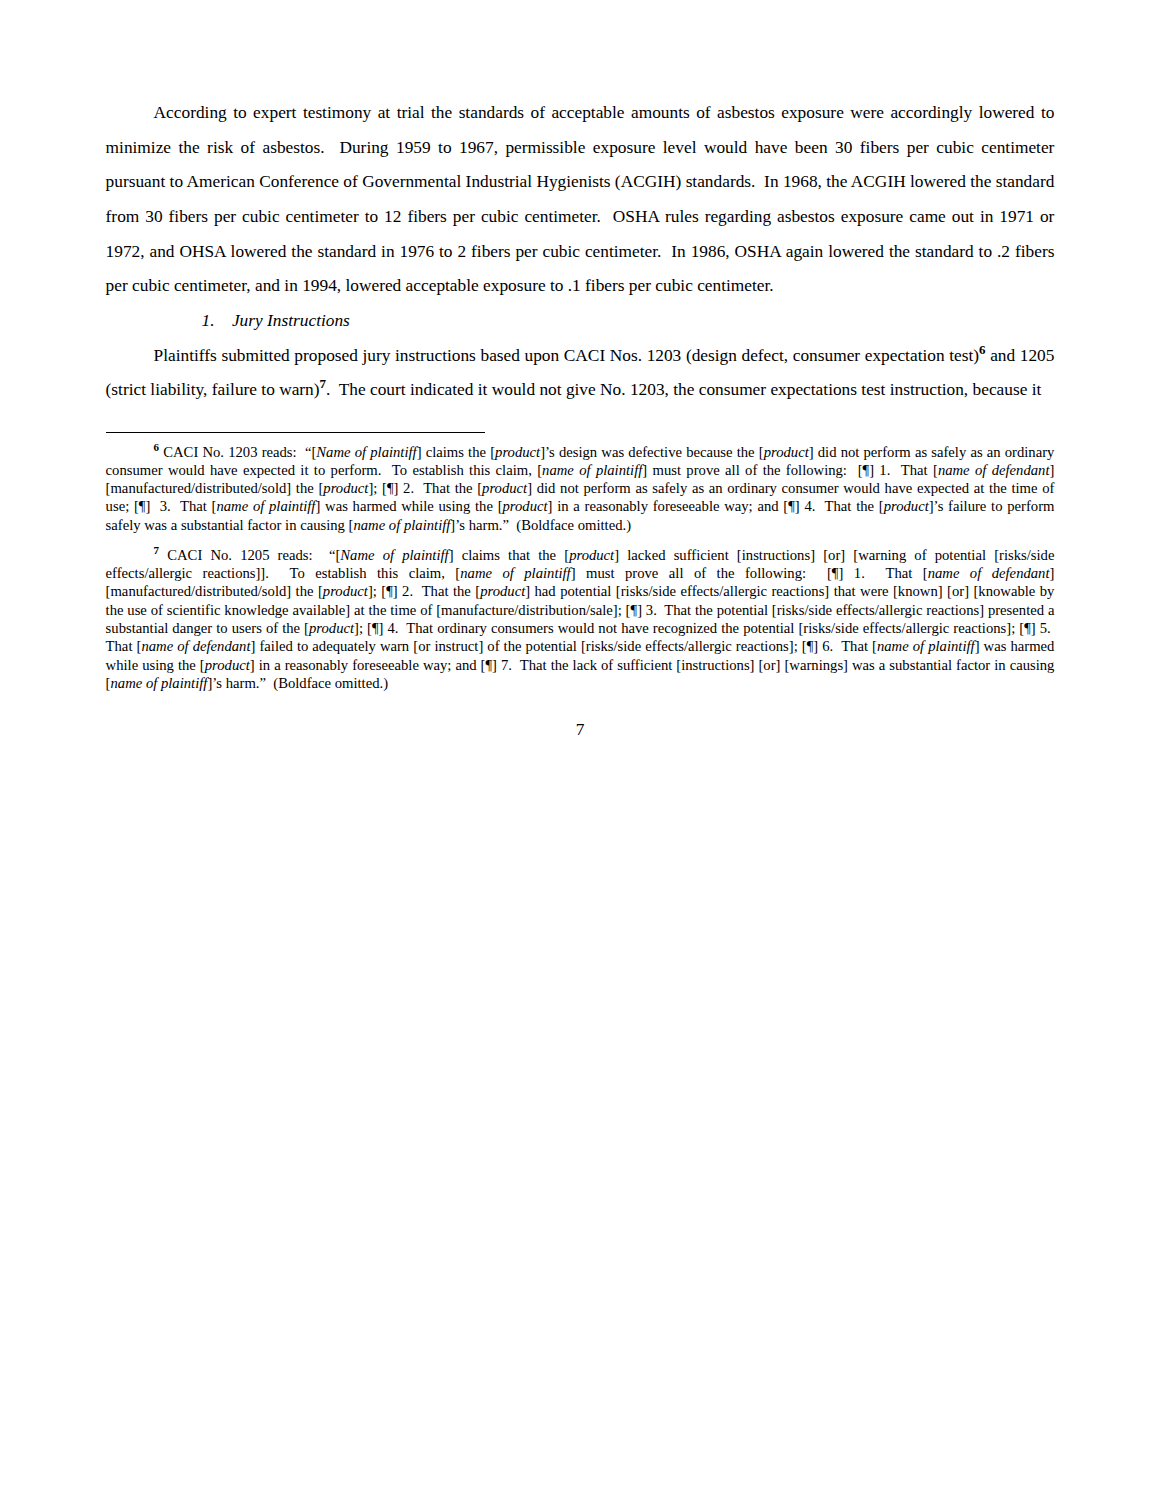According to expert testimony at trial the standards of acceptable amounts of asbestos exposure were accordingly lowered to minimize the risk of asbestos. During 1959 to 1967, permissible exposure level would have been 30 fibers per cubic centimeter pursuant to American Conference of Governmental Industrial Hygienists (ACGIH) standards. In 1968, the ACGIH lowered the standard from 30 fibers per cubic centimeter to 12 fibers per cubic centimeter. OSHA rules regarding asbestos exposure came out in 1971 or 1972, and OHSA lowered the standard in 1976 to 2 fibers per cubic centimeter. In 1986, OSHA again lowered the standard to .2 fibers per cubic centimeter, and in 1994, lowered acceptable exposure to .1 fibers per cubic centimeter.
1. Jury Instructions
Plaintiffs submitted proposed jury instructions based upon CACI Nos. 1203 (design defect, consumer expectation test)6 and 1205 (strict liability, failure to warn)7. The court indicated it would not give No. 1203, the consumer expectations test instruction, because it
6 CACI No. 1203 reads: “[Name of plaintiff] claims the [product]’s design was defective because the [product] did not perform as safely as an ordinary consumer would have expected it to perform. To establish this claim, [name of plaintiff] must prove all of the following: [¶] 1. That [name of defendant] [manufactured/distributed/sold] the [product]; [¶] 2. That the [product] did not perform as safely as an ordinary consumer would have expected at the time of use; [¶] 3. That [name of plaintiff] was harmed while using the [product] in a reasonably foreseeable way; and [¶] 4. That the [product]’s failure to perform safely was a substantial factor in causing [name of plaintiff]’s harm.” (Boldface omitted.)
7 CACI No. 1205 reads: “[Name of plaintiff] claims that the [product] lacked sufficient [instructions] [or] [warning of potential [risks/side effects/allergic reactions]]. To establish this claim, [name of plaintiff] must prove all of the following: [¶] 1. That [name of defendant] [manufactured/distributed/sold] the [product]; [¶] 2. That the [product] had potential [risks/side effects/allergic reactions] that were [known] [or] [knowable by the use of scientific knowledge available] at the time of [manufacture/distribution/sale]; [¶] 3. That the potential [risks/side effects/allergic reactions] presented a substantial danger to users of the [product]; [¶] 4. That ordinary consumers would not have recognized the potential [risks/side effects/allergic reactions]; [¶] 5. That [name of defendant] failed to adequately warn [or instruct] of the potential [risks/side effects/allergic reactions]; [¶] 6. That [name of plaintiff] was harmed while using the [product] in a reasonably foreseeable way; and [¶] 7. That the lack of sufficient [instructions] [or] [warnings] was a substantial factor in causing [name of plaintiff]’s harm.” (Boldface omitted.)
7